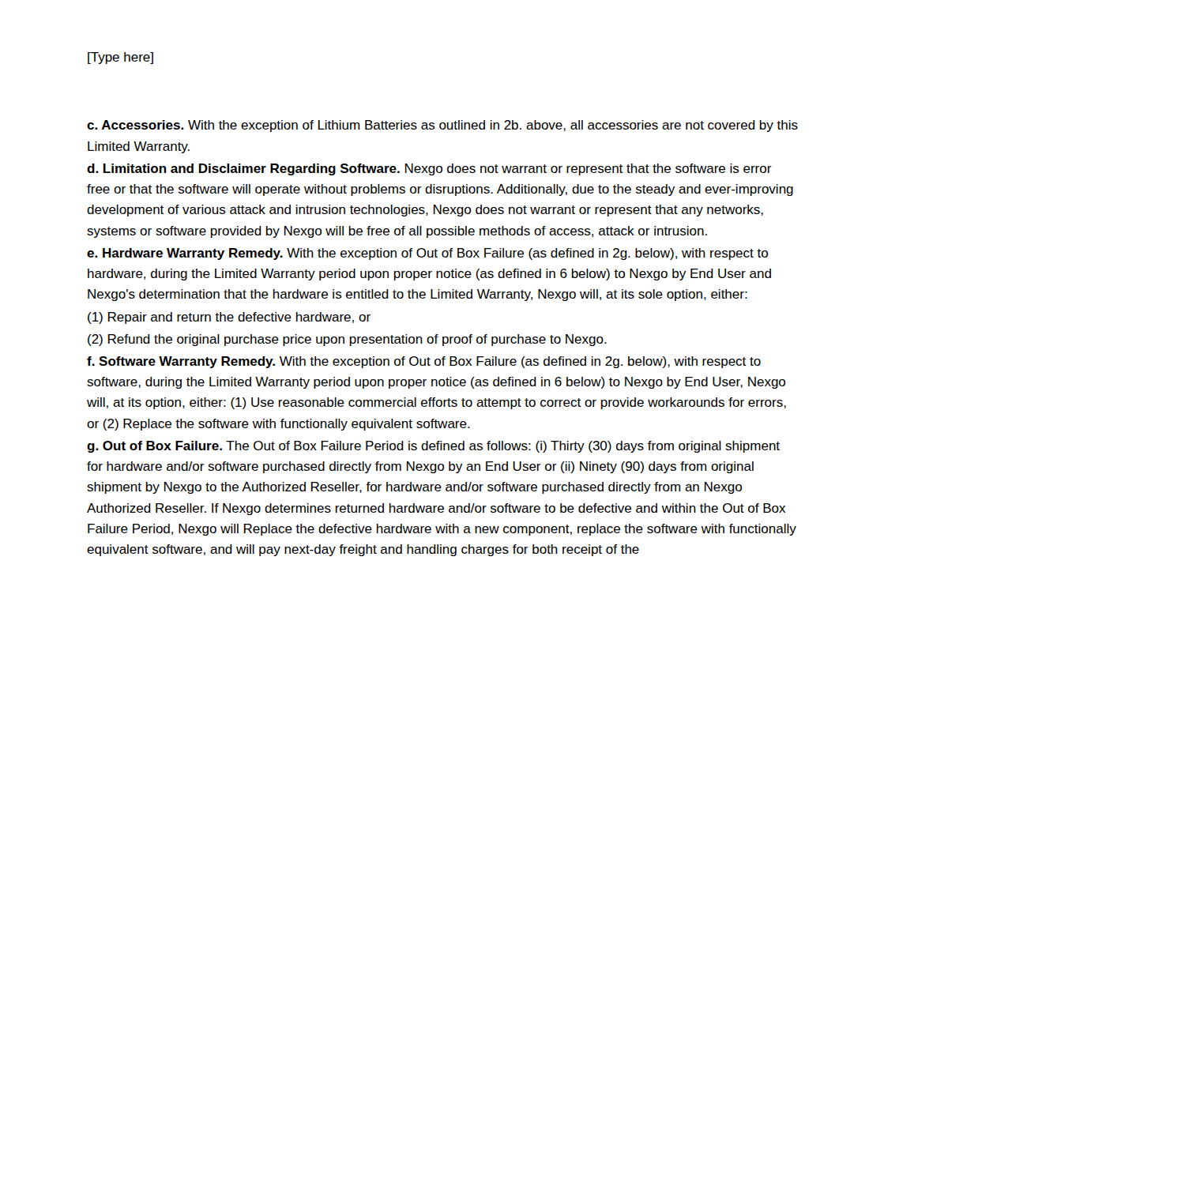[Type here]
c. Accessories. With the exception of Lithium Batteries as outlined in 2b. above, all accessories are not covered by this Limited Warranty.
d. Limitation and Disclaimer Regarding Software. Nexgo does not warrant or represent that the software is error free or that the software will operate without problems or disruptions. Additionally, due to the steady and ever-improving development of various attack and intrusion technologies, Nexgo does not warrant or represent that any networks, systems or software provided by Nexgo will be free of all possible methods of access, attack or intrusion.
e. Hardware Warranty Remedy. With the exception of Out of Box Failure (as defined in 2g. below), with respect to hardware, during the Limited Warranty period upon proper notice (as defined in 6 below) to Nexgo by End User and Nexgo's determination that the hardware is entitled to the Limited Warranty, Nexgo will, at its sole option, either:
(1) Repair and return the defective hardware, or
(2) Refund the original purchase price upon presentation of proof of purchase to Nexgo.
f. Software Warranty Remedy. With the exception of Out of Box Failure (as defined in 2g. below), with respect to software, during the Limited Warranty period upon proper notice (as defined in 6 below) to Nexgo by End User, Nexgo will, at its option, either: (1) Use reasonable commercial efforts to attempt to correct or provide workarounds for errors, or (2) Replace the software with functionally equivalent software.
g. Out of Box Failure. The Out of Box Failure Period is defined as follows: (i) Thirty (30) days from original shipment for hardware and/or software purchased directly from Nexgo by an End User or (ii) Ninety (90) days from original shipment by Nexgo to the Authorized Reseller, for hardware and/or software purchased directly from an Nexgo Authorized Reseller. If Nexgo determines returned hardware and/or software to be defective and within the Out of Box Failure Period, Nexgo will Replace the defective hardware with a new component, replace the software with functionally equivalent software, and will pay next-day freight and handling charges for both receipt of the